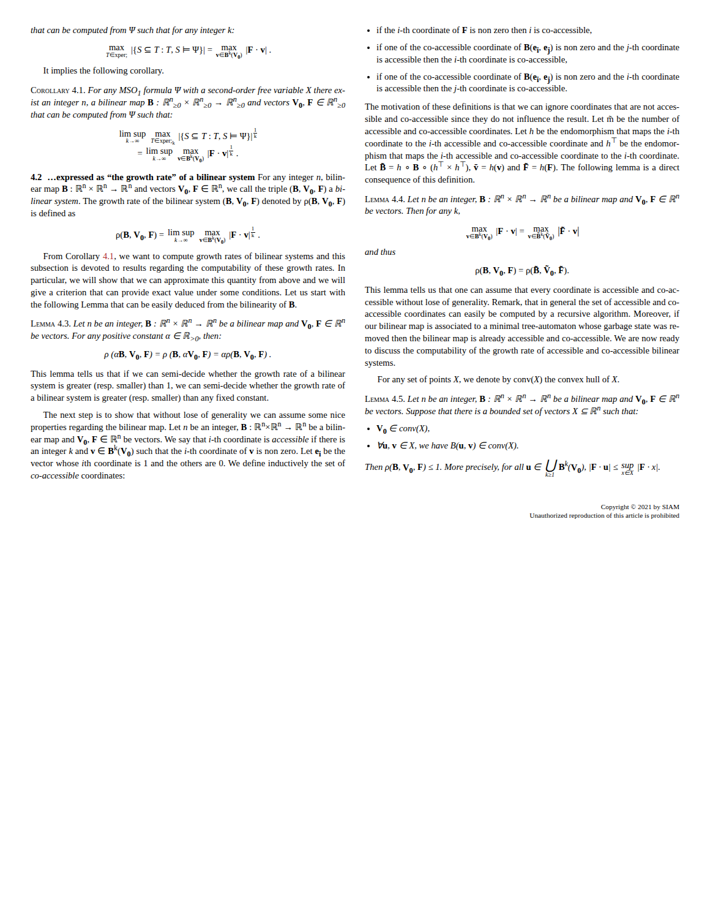that can be computed from Ψ such that for any integer k:
max T∈xper; |{S ⊆ T : T, S ⊨ Ψ}| = max v∈Bk(V0) |F · v| .
It implies the following corollary.
Corollary 4.1. For any MSO1 formula Ψ with a second-order free variable X there exist an integer n, a bilinear map B : ℝn≥0 × ℝn≥0 → ℝn≥0 and vectors V0, F ∈ ℝn≥0 that can be computed from Ψ such that:
lim sup k→∞ max T∈xper;k |{S ⊆ T : T, S ⊨ Ψ}|1 k
= lim sup k→∞ max v∈Bk(V0) |F · v|1 k .
4.2 …expressed as “the growth rate” of a bilinear system For any integer n, bilinear map B : ℝn × ℝn → ℝn and vectors V0, F ∈ ℝn, we call the triple (B, V0, F) a bilinear system. The growth rate of the bilinear system (B, V0, F) denoted by ρ(B, V0, F) is defined as
ρ(B, V0, F) = lim sup k→∞ max v∈Bk(V0) |F · v|1 k .
From Corollary 4.1, we want to compute growth rates of bilinear systems and this subsection is devoted to results regarding the computability of these growth rates. In particular, we will show that we can approximate this quantity from above and we will give a criterion that can provide exact value under some conditions. Let us start with the following Lemma that can be easily deduced from the bilinearity of B.
Lemma 4.3. Let n be an integer, B : ℝn × ℝn → ℝn be a bilinear map and V0, F ∈ ℝn be vectors. For any positive constant α ∈ ℝ>0, then:
ρ (αB, V0, F) = ρ (B, αV0, F) = αρ(B, V0, F) .
This lemma tells us that if we can semi-decide whether the growth rate of a bilinear system is greater (resp. smaller) than 1, we can semi-decide whether the growth rate of a bilinear system is greater (resp. smaller) than any fixed constant.
The next step is to show that without lose of generality we can assume some nice properties regarding the bilinear map. Let n be an integer, B : ℝn×ℝn → ℝn be a bilinear map and V0, F ∈ ℝn be vectors. We say that i-th coordinate is accessible if there is an integer k and v ∈ Bk(V0) such that the i-th coordinate of v is non zero. Let ei be the vector whose ith coordinate is 1 and the others are 0. We define inductively the set of co-accessible coordinates:
if the i-th coordinate of F is non zero then i is co-accessible,
if one of the co-accessible coordinate of B(ei, ej) is non zero and the j-th coordinate is accessible then the i-th coordinate is co-accessible,
if one of the co-accessible coordinate of B(ei, ej) is non zero and the i-th coordinate is accessible then the j-th coordinate is co-accessible.
The motivation of these definitions is that we can ignore coordinates that are not accessible and co-accessible since they do not influence the result. Let m̃ be the number of accessible and co-accessible coordinates. Let h be the endomorphism that maps the i-th coordinate to the i-th accessible and co-accessible coordinate and h⊤ be the endomorphism that maps the i-th accessible and co-accessible coordinate to the i-th coordinate. Let B̃ = h ∘ B ∘ (h⊤ × h⊤), ṽ = h(v) and F̃ = h(F). The following lemma is a direct consequence of this definition.
Lemma 4.4. Let n be an integer, B : ℝn × ℝn → ℝn be a bilinear map and V0, F ∈ ℝn be vectors. Then for any k,
max v∈Bk(V0) |F · v| = max v∈B̃k(Ṽ0) |F̃ · v|
and thus
ρ(B, V0, F) = ρ(B̃, Ṽ0, F̃).
This lemma tells us that one can assume that every coordinate is accessible and co-accessible without lose of generality. Remark, that in general the set of accessible and co-accessible coordinates can easily be computed by a recursive algorithm. Moreover, if our bilinear map is associated to a minimal tree-automaton whose garbage state was removed then the bilinear map is already accessible and co-accessible. We are now ready to discuss the computability of the growth rate of accessible and co-accessible bilinear systems.
For any set of points X, we denote by conv(X) the convex hull of X.
Lemma 4.5. Let n be an integer, B : ℝn × ℝn → ℝn be a bilinear map and V0, F ∈ ℝn be vectors. Suppose that there is a bounded set of vectors X ⊆ ℝn such that:
V0 ∈ conv(X),
∀u, v ∈ X, we have B(u, v) ∈ conv(X).
Then ρ(B, V0, F) ≤ 1. More precisely, for all u ∈ ⋃k≥1 Bk(V0), |F · u| ≤ sup x∈X |F · x|.
Copyright © 2021 by SIAM
Unauthorized reproduction of this article is prohibited